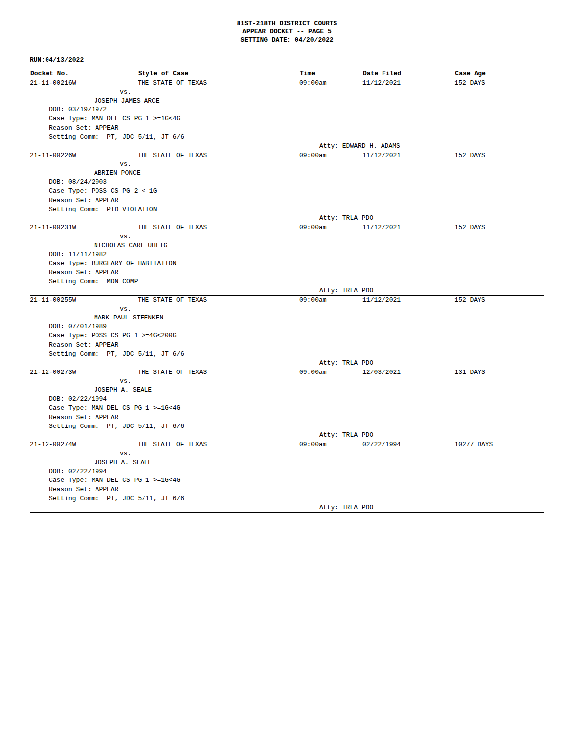81ST-218TH DISTRICT COURTS
APPEAR DOCKET -- PAGE 5
SETTING DATE: 04/20/2022
RUN:04/13/2022
| Docket No. | Style of Case | Time | Date Filed | Case Age |
| 21-11-00216W | THE STATE OF TEXAS | 09:00am | 11/12/2021 | 152 DAYS |
| vs. |
| JOSEPH JAMES ARCE |
| DOB: 03/19/1972 |
| Case Type: MAN DEL CS PG 1 >=1G<4G |
| Reason Set: APPEAR |
| Setting Comm: PT, JDC 5/11, JT 6/6 |
| Atty: EDWARD H. ADAMS |
| 21-11-00226W | THE STATE OF TEXAS | 09:00am | 11/12/2021 | 152 DAYS |
| vs. |
| ABRIEN PONCE |
| DOB: 08/24/2003 |
| Case Type: POSS CS PG 2 < 1G |
| Reason Set: APPEAR |
| Setting Comm: PTD VIOLATION |
| Atty: TRLA PDO |
| 21-11-00231W | THE STATE OF TEXAS | 09:00am | 11/12/2021 | 152 DAYS |
| vs. |
| NICHOLAS CARL UHLIG |
| DOB: 11/11/1982 |
| Case Type: BURGLARY OF HABITATION |
| Reason Set: APPEAR |
| Setting Comm: MON COMP |
| Atty: TRLA PDO |
| 21-11-00255W | THE STATE OF TEXAS | 09:00am | 11/12/2021 | 152 DAYS |
| vs. |
| MARK PAUL STEENKEN |
| DOB: 07/01/1989 |
| Case Type: POSS CS PG 1 >=4G<200G |
| Reason Set: APPEAR |
| Setting Comm: PT, JDC 5/11, JT 6/6 |
| Atty: TRLA PDO |
| 21-12-00273W | THE STATE OF TEXAS | 09:00am | 12/03/2021 | 131 DAYS |
| vs. |
| JOSEPH A. SEALE |
| DOB: 02/22/1994 |
| Case Type: MAN DEL CS PG 1 >=1G<4G |
| Reason Set: APPEAR |
| Setting Comm: PT, JDC 5/11, JT 6/6 |
| Atty: TRLA PDO |
| 21-12-00274W | THE STATE OF TEXAS | 09:00am | 02/22/1994 | 10277 DAYS |
| vs. |
| JOSEPH A. SEALE |
| DOB: 02/22/1994 |
| Case Type: MAN DEL CS PG 1 >=1G<4G |
| Reason Set: APPEAR |
| Setting Comm: PT, JDC 5/11, JT 6/6 |
| Atty: TRLA PDO |